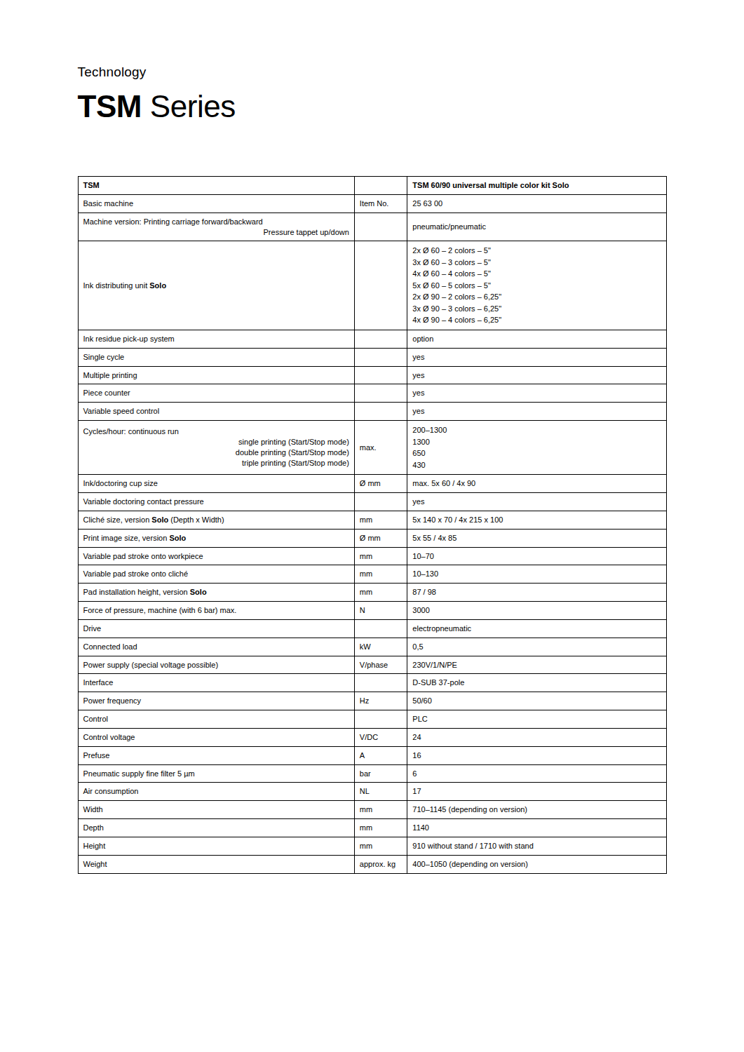Technology
TSM Series
| TSM | | TSM 60/90 universal multiple color kit Solo |
| --- | --- | --- |
| Basic machine | Item No. | 25 63 00 |
| Machine version: Printing carriage forward/backward Pressure tappet up/down | | pneumatic/pneumatic |
| Ink distributing unit Solo | | 2x Ø 60 – 2 colors – 5" 3x Ø 60 – 3 colors – 5" 4x Ø 60 – 4 colors – 5" 5x Ø 60 – 5 colors – 5" 2x Ø 90 – 2 colors – 6,25" 3x Ø 90 – 3 colors – 6,25" 4x Ø 90 – 4 colors – 6,25" |
| Ink residue pick-up system | | option |
| Single cycle | | yes |
| Multiple printing | | yes |
| Piece counter | | yes |
| Variable speed control | | yes |
| Cycles/hour: continuous run single printing (Start/Stop mode) double printing (Start/Stop mode) triple printing (Start/Stop mode) | max. | 200–1300 1300 650 430 |
| Ink/doctoring cup size | Ø mm | max. 5x 60 / 4x 90 |
| Variable doctoring contact pressure | | yes |
| Cliché size, version Solo (Depth x Width) | mm | 5x 140 x 70 / 4x 215 x 100 |
| Print image size, version Solo | Ø mm | 5x 55 / 4x 85 |
| Variable pad stroke onto workpiece | mm | 10–70 |
| Variable pad stroke onto cliché | mm | 10–130 |
| Pad installation height, version Solo | mm | 87 / 98 |
| Force of pressure, machine (with 6 bar) max. | N | 3000 |
| Drive | | electropneumatic |
| Connected load | kW | 0,5 |
| Power supply (special voltage possible) | V/phase | 230V/1/N/PE |
| Interface | | D-SUB 37-pole |
| Power frequency | Hz | 50/60 |
| Control | | PLC |
| Control voltage | V/DC | 24 |
| Prefuse | A | 16 |
| Pneumatic supply fine filter 5 µm | bar | 6 |
| Air consumption | NL | 17 |
| Width | mm | 710–1145 (depending on version) |
| Depth | mm | 1140 |
| Height | mm | 910 without stand / 1710 with stand |
| Weight | approx. kg | 400–1050 (depending on version) |